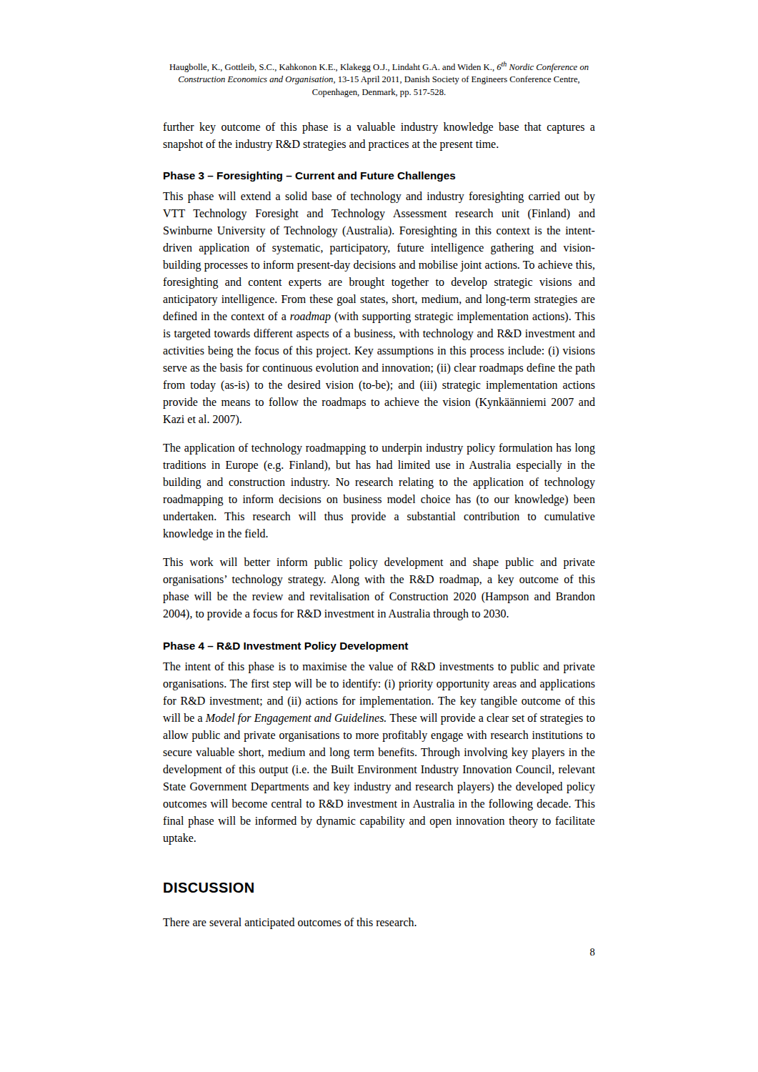Haugbolle, K., Gottleib, S.C., Kahkonon K.E., Klakegg O.J., Lindaht G.A. and Widen K., 6th Nordic Conference on Construction Economics and Organisation, 13-15 April 2011, Danish Society of Engineers Conference Centre, Copenhagen, Denmark, pp. 517-528.
further key outcome of this phase is a valuable industry knowledge base that captures a snapshot of the industry R&D strategies and practices at the present time.
Phase 3 – Foresighting – Current and Future Challenges
This phase will extend a solid base of technology and industry foresighting carried out by VTT Technology Foresight and Technology Assessment research unit (Finland) and Swinburne University of Technology (Australia). Foresighting in this context is the intent-driven application of systematic, participatory, future intelligence gathering and vision-building processes to inform present-day decisions and mobilise joint actions. To achieve this, foresighting and content experts are brought together to develop strategic visions and anticipatory intelligence. From these goal states, short, medium, and long-term strategies are defined in the context of a roadmap (with supporting strategic implementation actions). This is targeted towards different aspects of a business, with technology and R&D investment and activities being the focus of this project. Key assumptions in this process include: (i) visions serve as the basis for continuous evolution and innovation; (ii) clear roadmaps define the path from today (as-is) to the desired vision (to-be); and (iii) strategic implementation actions provide the means to follow the roadmaps to achieve the vision (Kynkäänniemi 2007 and Kazi et al. 2007).
The application of technology roadmapping to underpin industry policy formulation has long traditions in Europe (e.g. Finland), but has had limited use in Australia especially in the building and construction industry. No research relating to the application of technology roadmapping to inform decisions on business model choice has (to our knowledge) been undertaken. This research will thus provide a substantial contribution to cumulative knowledge in the field.
This work will better inform public policy development and shape public and private organisations’ technology strategy. Along with the R&D roadmap, a key outcome of this phase will be the review and revitalisation of Construction 2020 (Hampson and Brandon 2004), to provide a focus for R&D investment in Australia through to 2030.
Phase 4 – R&D Investment Policy Development
The intent of this phase is to maximise the value of R&D investments to public and private organisations. The first step will be to identify: (i) priority opportunity areas and applications for R&D investment; and (ii) actions for implementation. The key tangible outcome of this will be a Model for Engagement and Guidelines. These will provide a clear set of strategies to allow public and private organisations to more profitably engage with research institutions to secure valuable short, medium and long term benefits. Through involving key players in the development of this output (i.e. the Built Environment Industry Innovation Council, relevant State Government Departments and key industry and research players) the developed policy outcomes will become central to R&D investment in Australia in the following decade. This final phase will be informed by dynamic capability and open innovation theory to facilitate uptake.
DISCUSSION
There are several anticipated outcomes of this research.
8